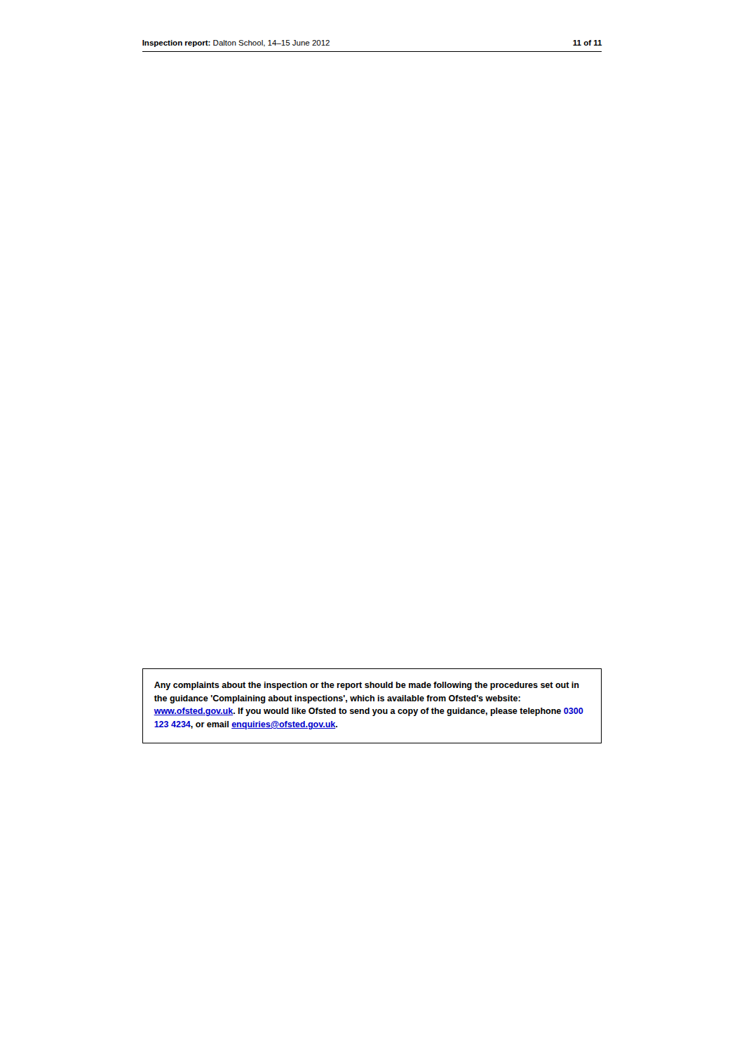Inspection report: Dalton School, 14–15 June 2012
11 of 11
Any complaints about the inspection or the report should be made following the procedures set out in the guidance 'Complaining about inspections', which is available from Ofsted's website: www.ofsted.gov.uk. If you would like Ofsted to send you a copy of the guidance, please telephone 0300 123 4234, or email enquiries@ofsted.gov.uk.